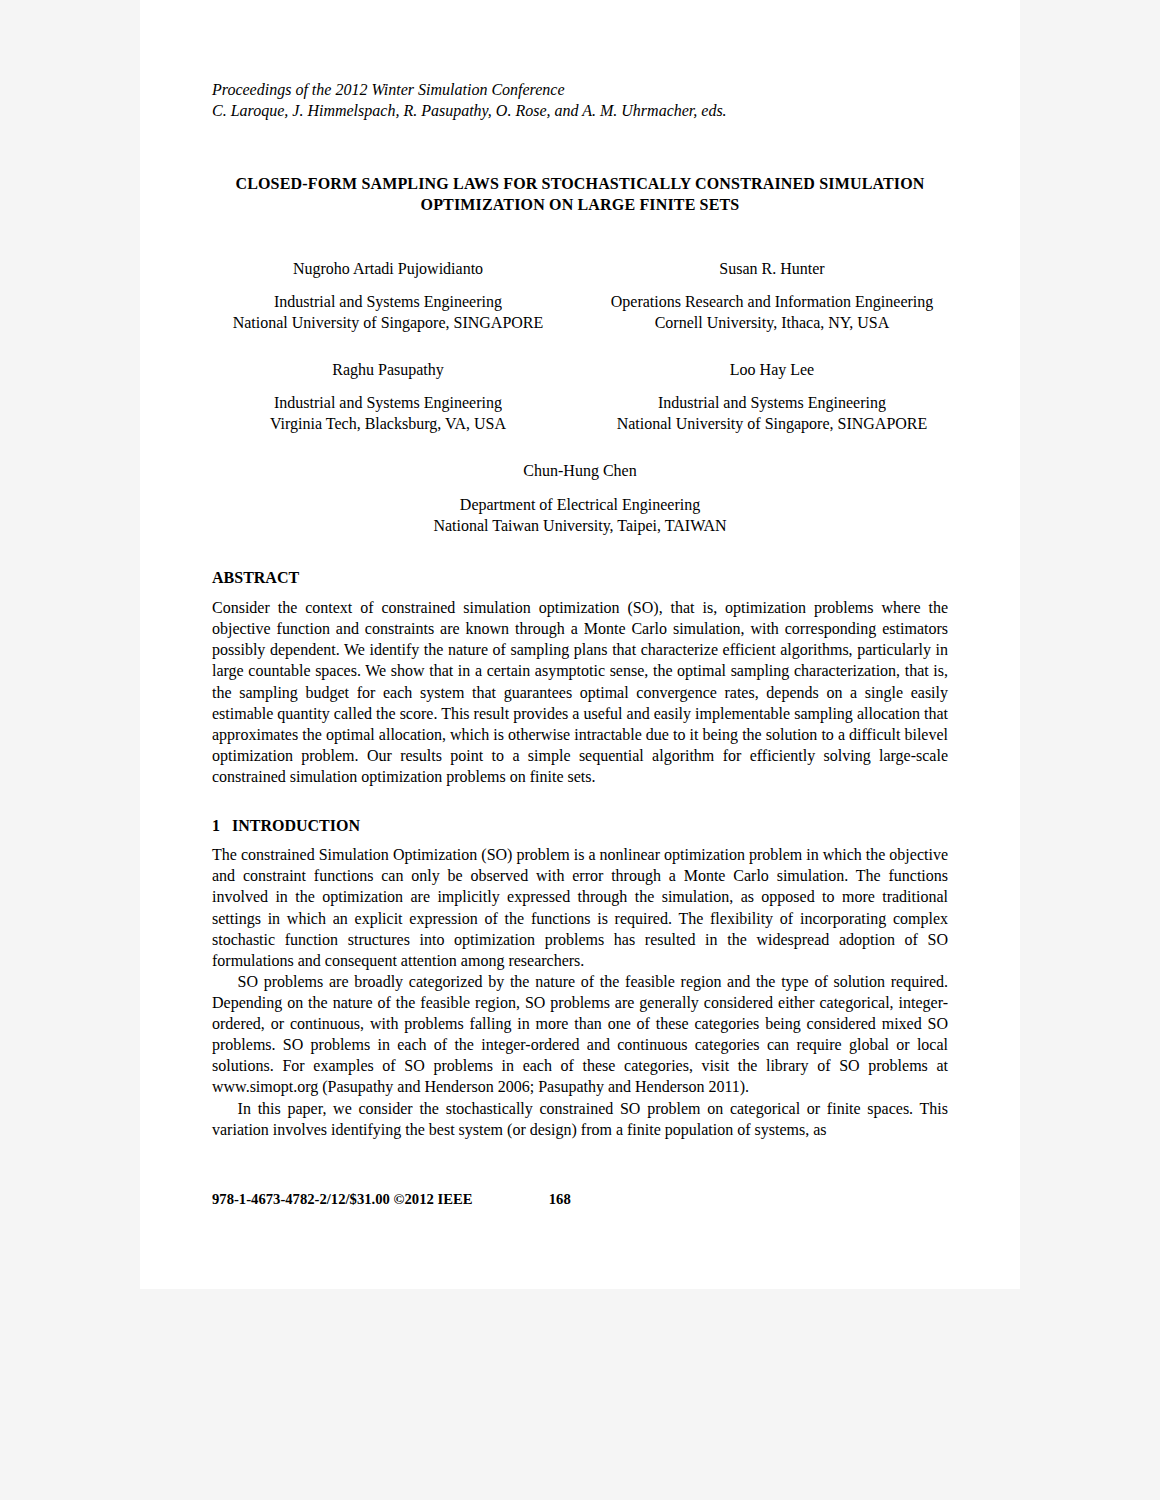Proceedings of the 2012 Winter Simulation Conference C. Laroque, J. Himmelspach, R. Pasupathy, O. Rose, and A. M. Uhrmacher, eds.
Closed-Form Sampling Laws for Stochastically Constrained Simulation
Optimization on Large Finite Sets
Nugroho Artadi Pujowidianto
Industrial and Systems Engineering
National University of Singapore, SINGAPORE
Susan R. Hunter
Operations Research and Information Engineering
Cornell University, Ithaca, NY, USA
Raghu Pasupathy
Industrial and Systems Engineering
Virginia Tech, Blacksburg, VA, USA
Loo Hay Lee
Industrial and Systems Engineering
National University of Singapore, SINGAPORE
Chun-Hung Chen
Department of Electrical Engineering
National Taiwan University, Taipei, TAIWAN
Abstract
Consider the context of constrained simulation optimization (SO), that is, optimization problems where the objective function and constraints are known through a Monte Carlo simulation, with corresponding estimators possibly dependent. We identify the nature of sampling plans that characterize efficient algorithms, particularly in large countable spaces. We show that in a certain asymptotic sense, the optimal sampling characterization, that is, the sampling budget for each system that guarantees optimal convergence rates, depends on a single easily estimable quantity called the score. This result provides a useful and easily implementable sampling allocation that approximates the optimal allocation, which is otherwise intractable due to it being the solution to a difficult bilevel optimization problem. Our results point to a simple sequential algorithm for efficiently solving large-scale constrained simulation optimization problems on finite sets.
1 Introduction
The constrained Simulation Optimization (SO) problem is a nonlinear optimization problem in which the objective and constraint functions can only be observed with error through a Monte Carlo simulation. The functions involved in the optimization are implicitly expressed through the simulation, as opposed to more traditional settings in which an explicit expression of the functions is required. The flexibility of incorporating complex stochastic function structures into optimization problems has resulted in the widespread adoption of SO formulations and consequent attention among researchers.
SO problems are broadly categorized by the nature of the feasible region and the type of solution required. Depending on the nature of the feasible region, SO problems are generally considered either categorical, integer-ordered, or continuous, with problems falling in more than one of these categories being considered mixed SO problems. SO problems in each of the integer-ordered and continuous categories can require global or local solutions. For examples of SO problems in each of these categories, visit the library of SO problems at www.simopt.org (Pasupathy and Henderson 2006; Pasupathy and Henderson 2011).
In this paper, we consider the stochastically constrained SO problem on categorical or finite spaces. This variation involves identifying the best system (or design) from a finite population of systems, as
978-1-4673-4782-2/12/$31.00 ©2012 IEEE 168